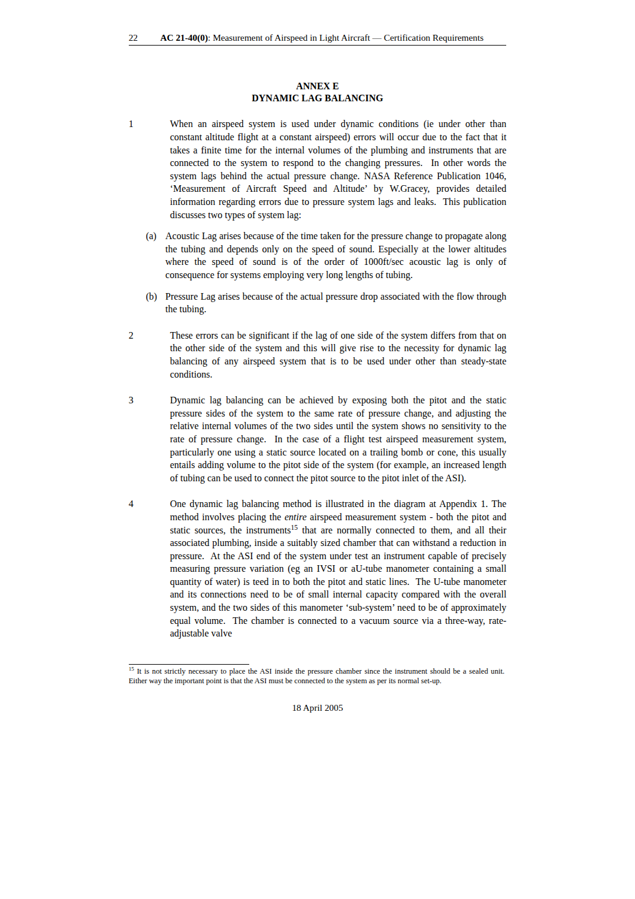22
AC 21-40(0): Measurement of Airspeed in Light Aircraft — Certification Requirements
ANNEX E
DYNAMIC LAG BALANCING
1
When an airspeed system is used under dynamic conditions (ie under other than constant altitude flight at a constant airspeed) errors will occur due to the fact that it takes a finite time for the internal volumes of the plumbing and instruments that are connected to the system to respond to the changing pressures. In other words the system lags behind the actual pressure change. NASA Reference Publication 1046, ‘Measurement of Aircraft Speed and Altitude’ by W.Gracey, provides detailed information regarding errors due to pressure system lags and leaks. This publication discusses two types of system lag:
(a)
Acoustic Lag arises because of the time taken for the pressure change to propagate along the tubing and depends only on the speed of sound. Especially at the lower altitudes where the speed of sound is of the order of 1000ft/sec acoustic lag is only of consequence for systems employing very long lengths of tubing.
(b)
Pressure Lag arises because of the actual pressure drop associated with the flow through the tubing.
2
These errors can be significant if the lag of one side of the system differs from that on the other side of the system and this will give rise to the necessity for dynamic lag balancing of any airspeed system that is to be used under other than steady-state conditions.
3
Dynamic lag balancing can be achieved by exposing both the pitot and the static pressure sides of the system to the same rate of pressure change, and adjusting the relative internal volumes of the two sides until the system shows no sensitivity to the rate of pressure change. In the case of a flight test airspeed measurement system, particularly one using a static source located on a trailing bomb or cone, this usually entails adding volume to the pitot side of the system (for example, an increased length of tubing can be used to connect the pitot source to the pitot inlet of the ASI).
4
One dynamic lag balancing method is illustrated in the diagram at Appendix 1. The method involves placing the entire airspeed measurement system - both the pitot and static sources, the instruments15 that are normally connected to them, and all their associated plumbing, inside a suitably sized chamber that can withstand a reduction in pressure. At the ASI end of the system under test an instrument capable of precisely measuring pressure variation (eg an IVSI or aU-tube manometer containing a small quantity of water) is teed in to both the pitot and static lines. The U-tube manometer and its connections need to be of small internal capacity compared with the overall system, and the two sides of this manometer ‘sub-system’ need to be of approximately equal volume. The chamber is connected to a vacuum source via a three-way, rate-adjustable valve
15 It is not strictly necessary to place the ASI inside the pressure chamber since the instrument should be a sealed unit. Either way the important point is that the ASI must be connected to the system as per its normal set-up.
18 April 2005